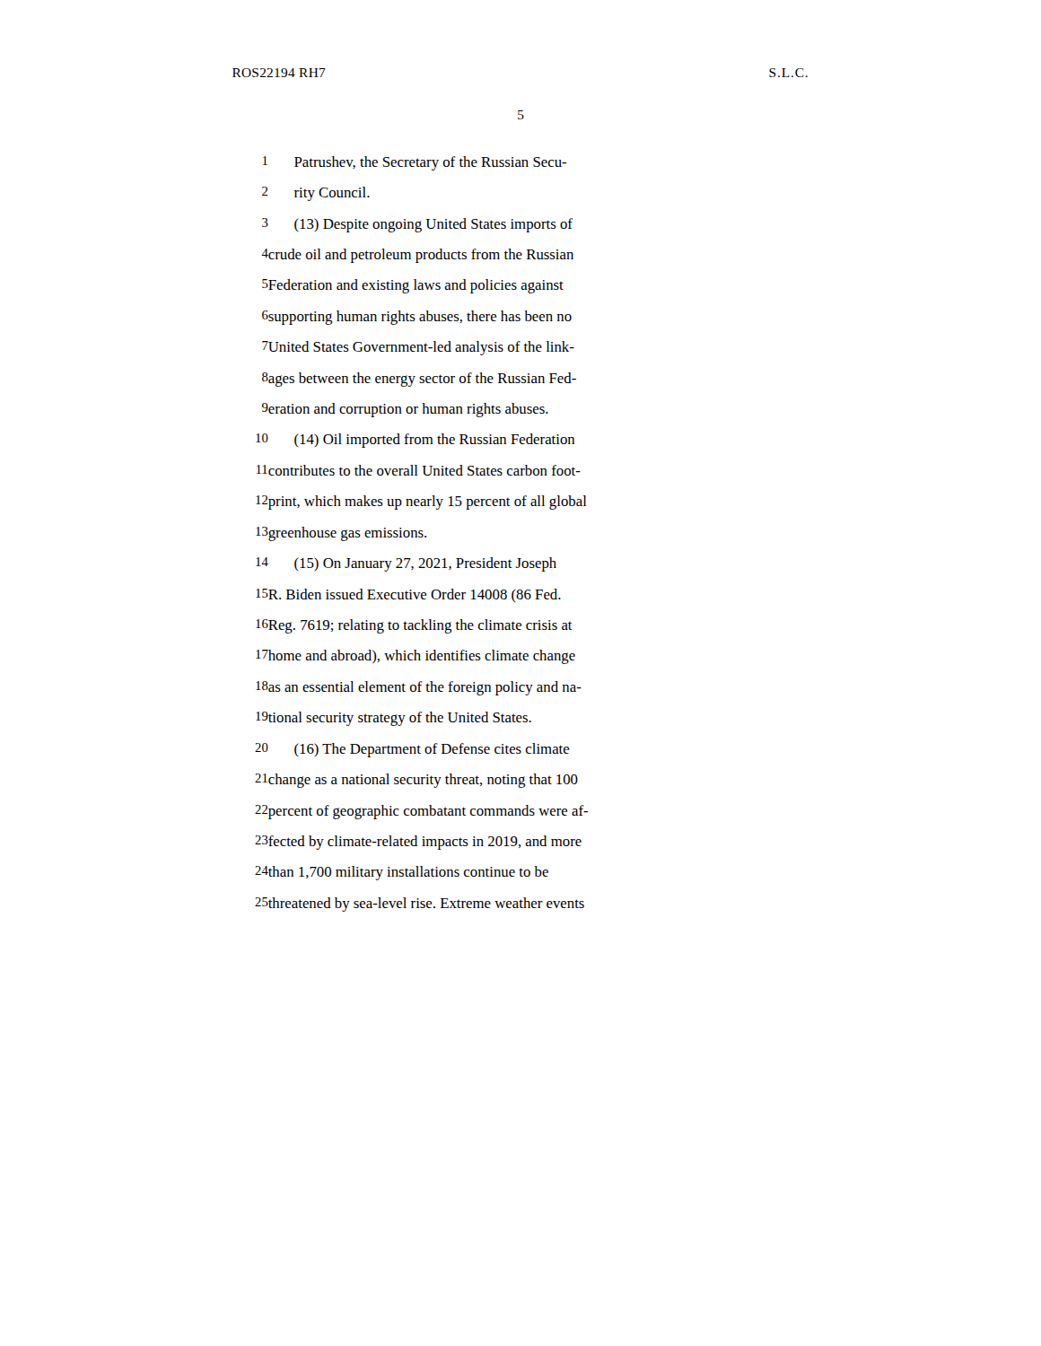ROS22194 RH7 S.L.C.
5
| 1 | Patrushev, the Secretary of the Russian Secu- |
| 2 | rity Council. |
| 3 | (13) Despite ongoing United States imports of |
| 4 | crude oil and petroleum products from the Russian |
| 5 | Federation and existing laws and policies against |
| 6 | supporting human rights abuses, there has been no |
| 7 | United States Government-led analysis of the link- |
| 8 | ages between the energy sector of the Russian Fed- |
| 9 | eration and corruption or human rights abuses. |
| 10 | (14) Oil imported from the Russian Federation |
| 11 | contributes to the overall United States carbon foot- |
| 12 | print, which makes up nearly 15 percent of all global |
| 13 | greenhouse gas emissions. |
| 14 | (15) On January 27, 2021, President Joseph |
| 15 | R. Biden issued Executive Order 14008 (86 Fed. |
| 16 | Reg. 7619; relating to tackling the climate crisis at |
| 17 | home and abroad), which identifies climate change |
| 18 | as an essential element of the foreign policy and na- |
| 19 | tional security strategy of the United States. |
| 20 | (16) The Department of Defense cites climate |
| 21 | change as a national security threat, noting that 100 |
| 22 | percent of geographic combatant commands were af- |
| 23 | fected by climate-related impacts in 2019, and more |
| 24 | than 1,700 military installations continue to be |
| 25 | threatened by sea-level rise. Extreme weather events |